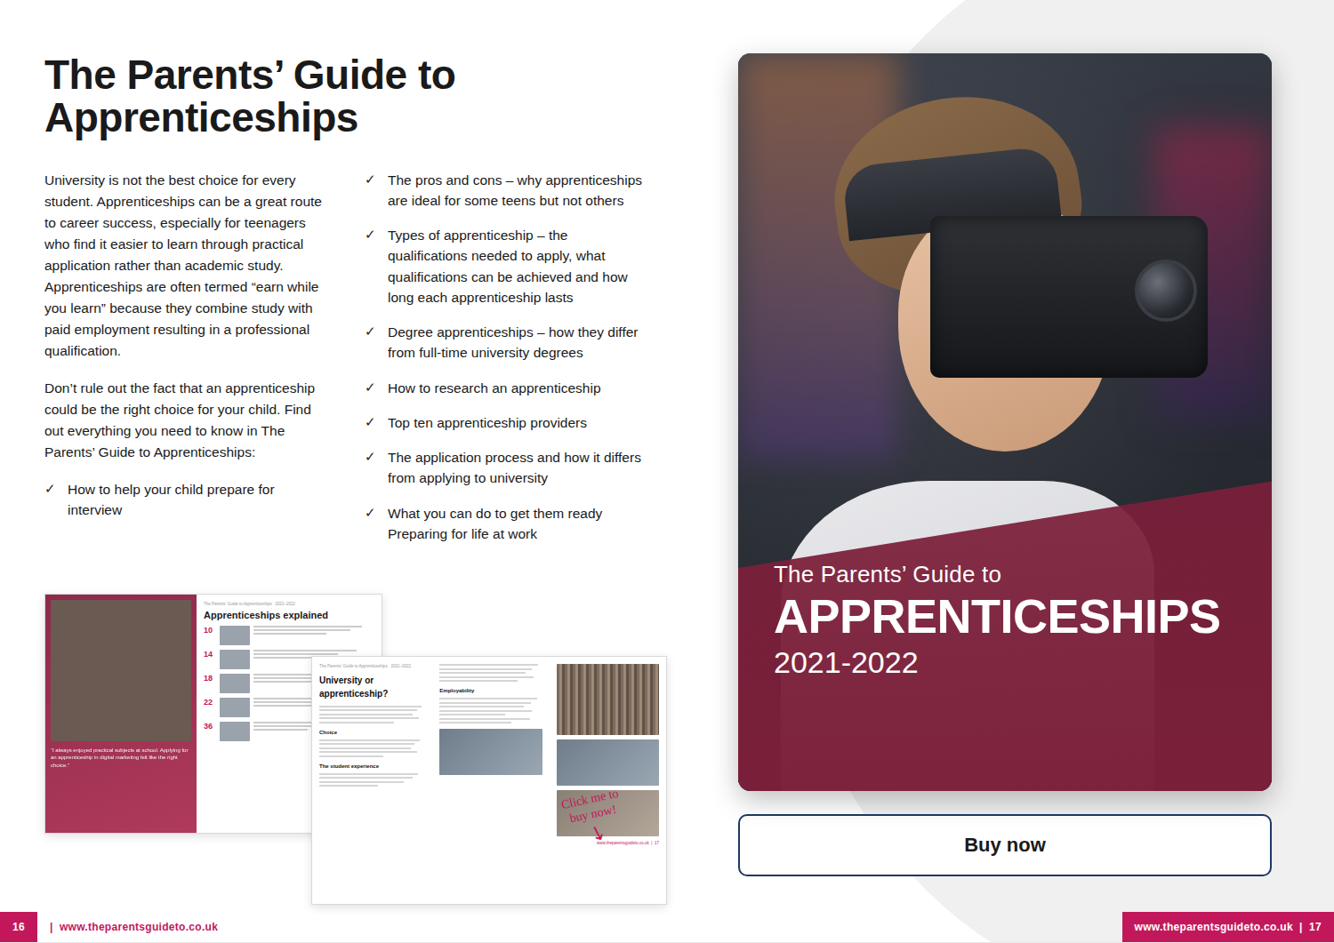The Parents’ Guide to Apprenticeships
University is not the best choice for every student. Apprenticeships can be a great route to career success, especially for teenagers who find it easier to learn through practical application rather than academic study. Apprenticeships are often termed “earn while you learn” because they combine study with paid employment resulting in a professional qualification.
Don’t rule out the fact that an apprenticeship could be the right choice for your child. Find out everything you need to know in The Parents’ Guide to Apprenticeships:
How to help your child prepare for interview
The pros and cons – why apprenticeships are ideal for some teens but not others
Types of apprenticeship – the qualifications needed to apply, what qualifications can be achieved and how long each apprenticeship lasts
Degree apprenticeships – how they differ from full-time university degrees
How to research an apprenticeship
Top ten apprenticeship providers
The application process and how it differs from applying to university
What you can do to get them ready Preparing for life at work
“I always enjoyed practical subjects at school. Applying for an apprenticeship in digital marketing felt like the right choice.”
The Parents’ Guide to Apprenticeships 2021–2022
Apprenticeships explained
10
14
18
22
36
The Parents’ Guide to Apprenticeships 2021–2022
University or apprenticeship?
Choice
The student experience
Employability
www.theparentsguideto.co.uk | 17
Click me to
buy now! ↘
16 | www.theparentsguideto.co.uk
The Parents’ Guide to
APPRENTICESHIPS
2021-2022
Buy now
www.theparentsguideto.co.uk | 17